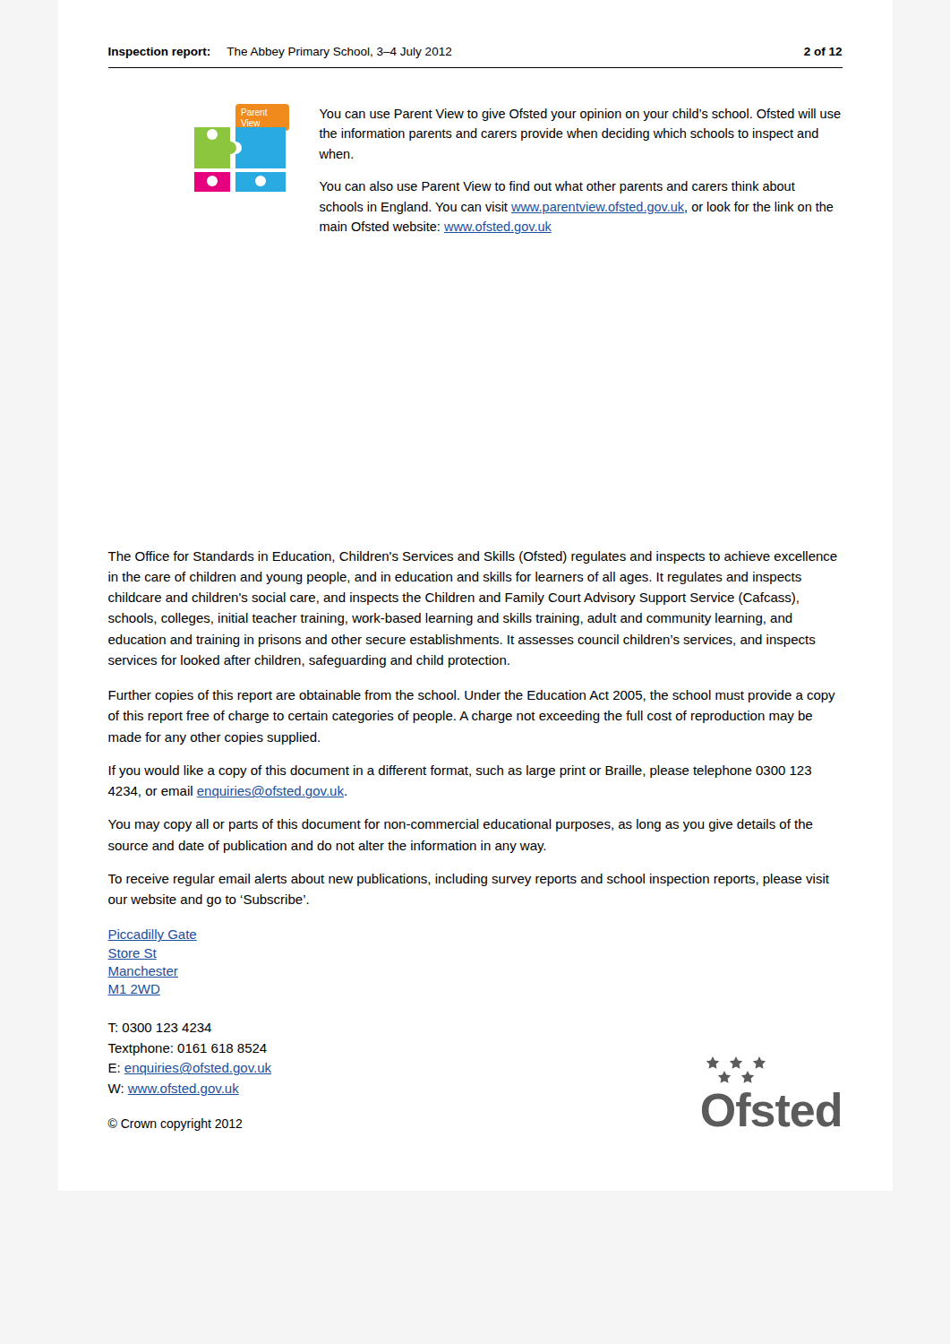Inspection report: The Abbey Primary School, 3–4 July 2012
2 of 12
Parent View
You can use Parent View to give Ofsted your opinion on your child’s school. Ofsted will use the information parents and carers provide when deciding which schools to inspect and when.
You can also use Parent View to find out what other parents and carers think about schools in England. You can visit www.parentview.ofsted.gov.uk, or look for the link on the main Ofsted website: www.ofsted.gov.uk
The Office for Standards in Education, Children's Services and Skills (Ofsted) regulates and inspects to achieve excellence in the care of children and young people, and in education and skills for learners of all ages. It regulates and inspects childcare and children's social care, and inspects the Children and Family Court Advisory Support Service (Cafcass), schools, colleges, initial teacher training, work-based learning and skills training, adult and community learning, and education and training in prisons and other secure establishments. It assesses council children’s services, and inspects services for looked after children, safeguarding and child protection.
Further copies of this report are obtainable from the school. Under the Education Act 2005, the school must provide a copy of this report free of charge to certain categories of people. A charge not exceeding the full cost of reproduction may be made for any other copies supplied.
If you would like a copy of this document in a different format, such as large print or Braille, please telephone 0300 123 4234, or email enquiries@ofsted.gov.uk.
You may copy all or parts of this document for non-commercial educational purposes, as long as you give details of the source and date of publication and do not alter the information in any way.
To receive regular email alerts about new publications, including survey reports and school inspection reports, please visit our website and go to ‘Subscribe’.
Piccadilly Gate Store St Manchester M1 2WD
T: 0300 123 4234
Textphone: 0161 618 8524
E: enquiries@ofsted.gov.uk
W: www.ofsted.gov.uk
© Crown copyright 2012
Ofsted